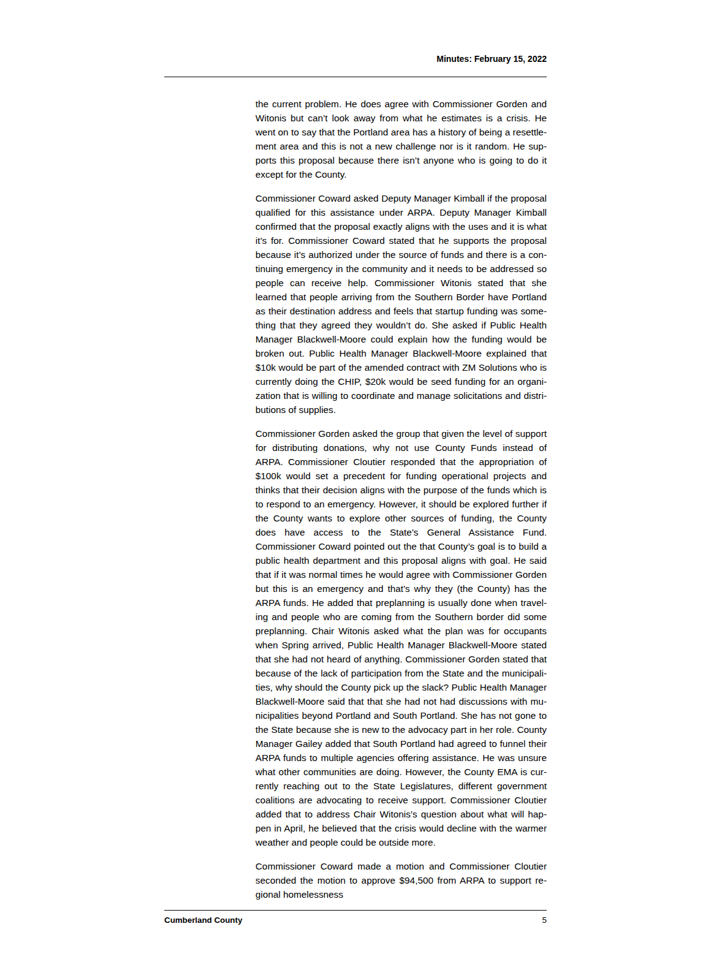Minutes: February 15, 2022
the current problem. He does agree with Commissioner Gorden and Witonis but can’t look away from what he estimates is a crisis. He went on to say that the Portland area has a history of being a resettlement area and this is not a new challenge nor is it random. He supports this proposal because there isn’t anyone who is going to do it except for the County.
Commissioner Coward asked Deputy Manager Kimball if the proposal qualified for this assistance under ARPA. Deputy Manager Kimball confirmed that the proposal exactly aligns with the uses and it is what it’s for. Commissioner Coward stated that he supports the proposal because it’s authorized under the source of funds and there is a continuing emergency in the community and it needs to be addressed so people can receive help. Commissioner Witonis stated that she learned that people arriving from the Southern Border have Portland as their destination address and feels that startup funding was something that they agreed they wouldn’t do. She asked if Public Health Manager Blackwell-Moore could explain how the funding would be broken out. Public Health Manager Blackwell-Moore explained that $10k would be part of the amended contract with ZM Solutions who is currently doing the CHIP, $20k would be seed funding for an organization that is willing to coordinate and manage solicitations and distributions of supplies.
Commissioner Gorden asked the group that given the level of support for distributing donations, why not use County Funds instead of ARPA. Commissioner Cloutier responded that the appropriation of $100k would set a precedent for funding operational projects and thinks that their decision aligns with the purpose of the funds which is to respond to an emergency. However, it should be explored further if the County wants to explore other sources of funding, the County does have access to the State’s General Assistance Fund. Commissioner Coward pointed out the that County’s goal is to build a public health department and this proposal aligns with goal. He said that if it was normal times he would agree with Commissioner Gorden but this is an emergency and that’s why they (the County) has the ARPA funds. He added that preplanning is usually done when traveling and people who are coming from the Southern border did some preplanning. Chair Witonis asked what the plan was for occupants when Spring arrived, Public Health Manager Blackwell-Moore stated that she had not heard of anything. Commissioner Gorden stated that because of the lack of participation from the State and the municipalities, why should the County pick up the slack? Public Health Manager Blackwell-Moore said that that she had not had discussions with municipalities beyond Portland and South Portland. She has not gone to the State because she is new to the advocacy part in her role. County Manager Gailey added that South Portland had agreed to funnel their ARPA funds to multiple agencies offering assistance. He was unsure what other communities are doing. However, the County EMA is currently reaching out to the State Legislatures, different government coalitions are advocating to receive support. Commissioner Cloutier added that to address Chair Witonis’s question about what will happen in April, he believed that the crisis would decline with the warmer weather and people could be outside more.
Commissioner Coward made a motion and Commissioner Cloutier seconded the motion to approve $94,500 from ARPA to support regional homelessness
Cumberland County 5